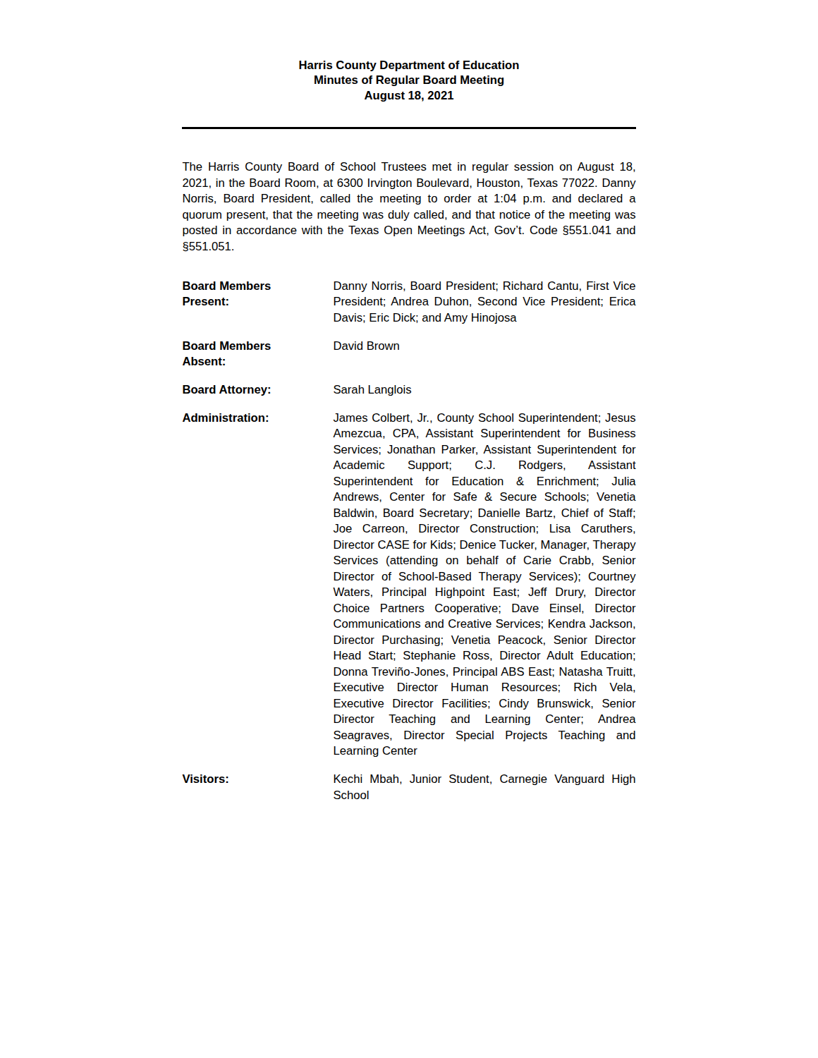Harris County Department of Education
Minutes of Regular Board Meeting
August 18, 2021
The Harris County Board of School Trustees met in regular session on August 18, 2021, in the Board Room, at 6300 Irvington Boulevard, Houston, Texas 77022. Danny Norris, Board President, called the meeting to order at 1:04 p.m. and declared a quorum present, that the meeting was duly called, and that notice of the meeting was posted in accordance with the Texas Open Meetings Act, Gov’t. Code §551.041 and §551.051.
| Board Members Present: | Danny Norris, Board President; Richard Cantu, First Vice President; Andrea Duhon, Second Vice President; Erica Davis; Eric Dick; and Amy Hinojosa |
| Board Members Absent: | David Brown |
| Board Attorney: | Sarah Langlois |
| Administration: | James Colbert, Jr., County School Superintendent; Jesus Amezcua, CPA, Assistant Superintendent for Business Services; Jonathan Parker, Assistant Superintendent for Academic Support; C.J. Rodgers, Assistant Superintendent for Education & Enrichment; Julia Andrews, Center for Safe & Secure Schools; Venetia Baldwin, Board Secretary; Danielle Bartz, Chief of Staff; Joe Carreon, Director Construction; Lisa Caruthers, Director CASE for Kids; Denice Tucker, Manager, Therapy Services (attending on behalf of Carie Crabb, Senior Director of School-Based Therapy Services); Courtney Waters, Principal Highpoint East; Jeff Drury, Director Choice Partners Cooperative; Dave Einsel, Director Communications and Creative Services; Kendra Jackson, Director Purchasing; Venetia Peacock, Senior Director Head Start; Stephanie Ross, Director Adult Education; Donna Treviño-Jones, Principal ABS East; Natasha Truitt, Executive Director Human Resources; Rich Vela, Executive Director Facilities; Cindy Brunswick, Senior Director Teaching and Learning Center; Andrea Seagraves, Director Special Projects Teaching and Learning Center |
| Visitors: | Kechi Mbah, Junior Student, Carnegie Vanguard High School |